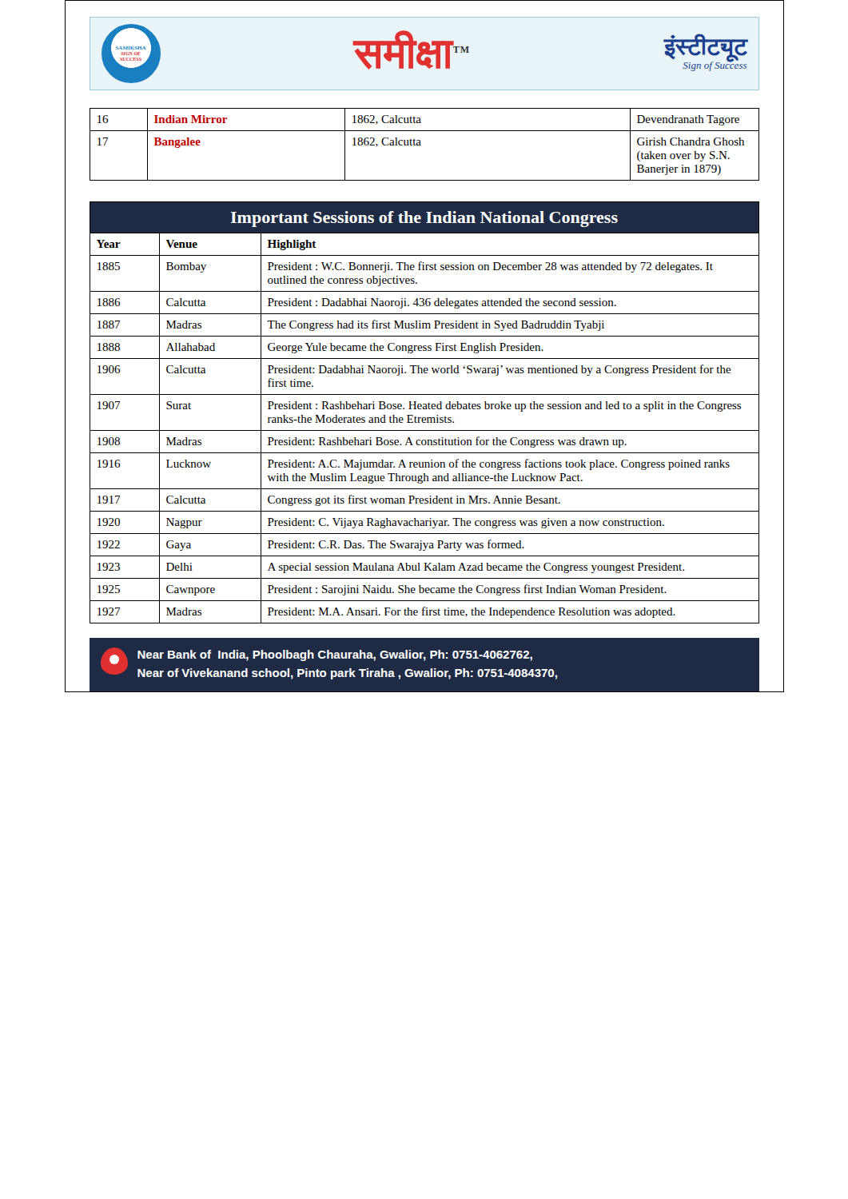SAMIKSHA SIGN OF
SUCCESS
समीक्षाTM
इंस्टीट्यूट
Sign of Success
| 16 | Indian Mirror | 1862, Calcutta | Devendranath Tagore |
| 17 | Bangalee | 1862, Calcutta | Girish Chandra Ghosh (taken over by S.N. Banerjer in 1879) |
Important Sessions of the Indian National Congress
| Year | Venue | Highlight |
| --- | --- | --- |
| 1885 | Bombay | President : W.C. Bonnerji. The first session on December 28 was attended by 72 delegates. It outlined the conress objectives. |
| 1886 | Calcutta | President : Dadabhai Naoroji. 436 delegates attended the second session. |
| 1887 | Madras | The Congress had its first Muslim President in Syed Badruddin Tyabji |
| 1888 | Allahabad | George Yule became the Congress First English Presiden. |
| 1906 | Calcutta | President: Dadabhai Naoroji. The world ‘Swaraj’ was mentioned by a Congress President for the first time. |
| 1907 | Surat | President : Rashbehari Bose. Heated debates broke up the session and led to a split in the Congress ranks-the Moderates and the Etremists. |
| 1908 | Madras | President: Rashbehari Bose. A constitution for the Congress was drawn up. |
| 1916 | Lucknow | President: A.C. Majumdar. A reunion of the congress factions took place. Congress poined ranks with the Muslim League Through and alliance-the Lucknow Pact. |
| 1917 | Calcutta | Congress got its first woman President in Mrs. Annie Besant. |
| 1920 | Nagpur | President: C. Vijaya Raghavachariyar. The congress was given a now construction. |
| 1922 | Gaya | President: C.R. Das. The Swarajya Party was formed. |
| 1923 | Delhi | A special session Maulana Abul Kalam Azad became the Congress youngest President. |
| 1925 | Cawnpore | President : Sarojini Naidu. She became the Congress first Indian Woman President. |
| 1927 | Madras | President: M.A. Ansari. For the first time, the Independence Resolution was adopted. |
Near Bank of India, Phoolbagh Chauraha, Gwalior, Ph: 0751-4062762,
Near of Vivekanand school, Pinto park Tiraha , Gwalior, Ph: 0751-4084370,